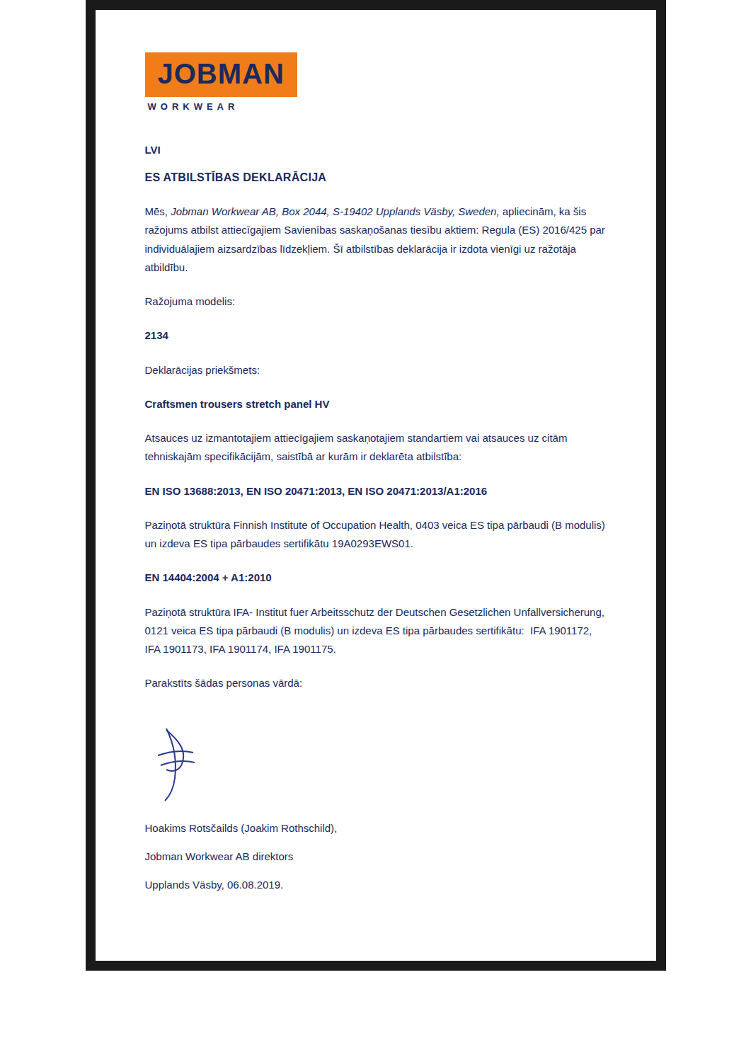JOBMAN
WORKWEAR
LVI
ES ATBILSTĪBAS DEKLARĀCIJA
Mēs, Jobman Workwear AB, Box 2044, S-19402 Upplands Väsby, Sweden, apliecinām, ka šis ražojums atbilst attiecīgajiem Savienības saskaņošanas tiesību aktiem: Regula (ES) 2016/425 par individuālajiem aizsardzības līdzekļiem. Šī atbilstības deklarācija ir izdota vienīgi uz ražotāja atbildību.
Ražojuma modelis:
2134
Deklarācijas priekšmets:
Craftsmen trousers stretch panel HV
Atsauces uz izmantotajiem attiecīgajiem saskaņotajiem standartiem vai atsauces uz citām tehniskajām specifikācijām, saistībā ar kurām ir deklarēta atbilstība:
EN ISO 13688:2013, EN ISO 20471:2013, EN ISO 20471:2013/A1:2016
Paziņotā struktūra Finnish Institute of Occupation Health, 0403 veica ES tipa pārbaudi (B modulis) un izdeva ES tipa pārbaudes sertifikātu 19A0293EWS01.
EN 14404:2004 + A1:2010
Paziņotā struktūra IFA- Institut fuer Arbeitsschutz der Deutschen Gesetzlichen Unfallversicherung, 0121 veica ES tipa pārbaudi (B modulis) un izdeva ES tipa pārbaudes sertifikātu: IFA 1901172, IFA 1901173, IFA 1901174, IFA 1901175.
Parakstīts šādas personas vārdā:
Hoakims Rotsčailds (Joakim Rothschild),
Jobman Workwear AB direktors
Upplands Väsby, 06.08.2019.